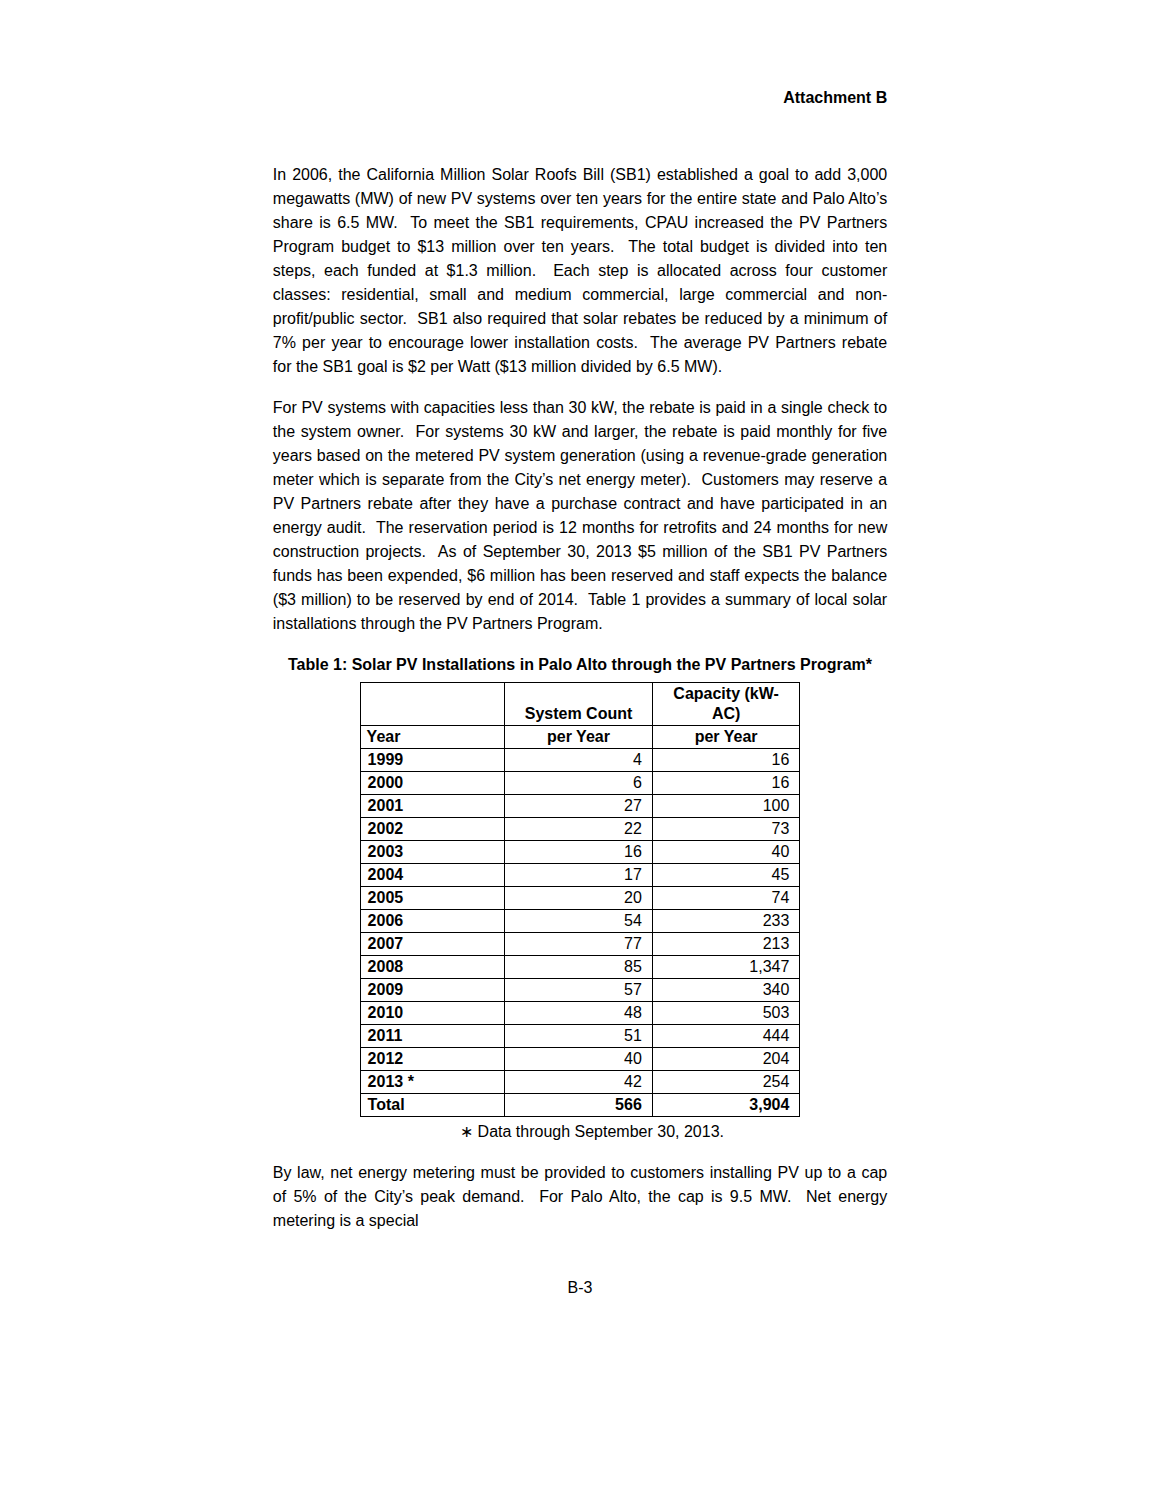Attachment B
In 2006, the California Million Solar Roofs Bill (SB1) established a goal to add 3,000 megawatts (MW) of new PV systems over ten years for the entire state and Palo Alto’s share is 6.5 MW. To meet the SB1 requirements, CPAU increased the PV Partners Program budget to $13 million over ten years. The total budget is divided into ten steps, each funded at $1.3 million. Each step is allocated across four customer classes: residential, small and medium commercial, large commercial and non-profit/public sector. SB1 also required that solar rebates be reduced by a minimum of 7% per year to encourage lower installation costs. The average PV Partners rebate for the SB1 goal is $2 per Watt ($13 million divided by 6.5 MW).
For PV systems with capacities less than 30 kW, the rebate is paid in a single check to the system owner. For systems 30 kW and larger, the rebate is paid monthly for five years based on the metered PV system generation (using a revenue-grade generation meter which is separate from the City’s net energy meter). Customers may reserve a PV Partners rebate after they have a purchase contract and have participated in an energy audit. The reservation period is 12 months for retrofits and 24 months for new construction projects. As of September 30, 2013 $5 million of the SB1 PV Partners funds has been expended, $6 million has been reserved and staff expects the balance ($3 million) to be reserved by end of 2014. Table 1 provides a summary of local solar installations through the PV Partners Program.
Table 1: Solar PV Installations in Palo Alto through the PV Partners Program*
| | System Count | Capacity (kW-AC) |
| --- | --- | --- |
| Year | per Year | per Year |
| 1999 | 4 | 16 |
| 2000 | 6 | 16 |
| 2001 | 27 | 100 |
| 2002 | 22 | 73 |
| 2003 | 16 | 40 |
| 2004 | 17 | 45 |
| 2005 | 20 | 74 |
| 2006 | 54 | 233 |
| 2007 | 77 | 213 |
| 2008 | 85 | 1,347 |
| 2009 | 57 | 340 |
| 2010 | 48 | 503 |
| 2011 | 51 | 444 |
| 2012 | 40 | 204 |
| 2013 * | 42 | 254 |
| Total | 566 | 3,904 |
∗Data through September 30, 2013.
By law, net energy metering must be provided to customers installing PV up to a cap of 5% of the City’s peak demand. For Palo Alto, the cap is 9.5 MW. Net energy metering is a special
B-3